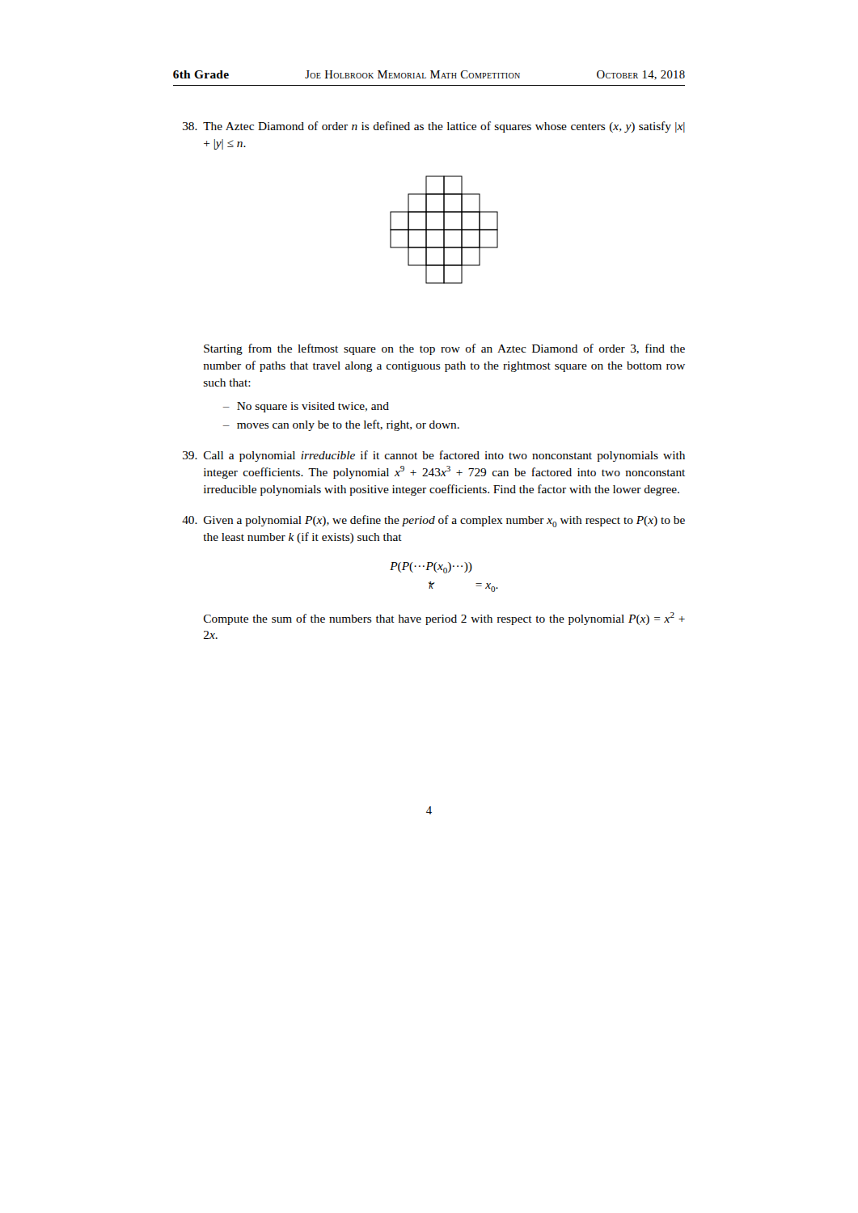6th Grade
Joe Holbrook Memorial Math Competition
October 14, 2018
38. The Aztec Diamond of order n is defined as the lattice of squares whose centers (x, y) satisfy |x| + |y| ≤ n.
Starting from the leftmost square on the top row of an Aztec Diamond of order 3, find the number of paths that travel along a contiguous path to the rightmost square on the bottom row such that:
No square is visited twice, and
moves can only be to the left, right, or down.
39. Call a polynomial irreducible if it cannot be factored into two nonconstant polynomials with integer coefficients. The polynomial x9 + 243x3 + 729 can be factored into two nonconstant irreducible polynomials with positive integer coefficients. Find the factor with the lower degree.
40. Given a polynomial P(x), we define the period of a complex number x0 with respect to P(x) to be the least number k (if it exists) such that
P(P(···P(x0)···)) ⏟ k = x0.
Compute the sum of the numbers that have period 2 with respect to the polynomial P(x) = x2 + 2x.
4